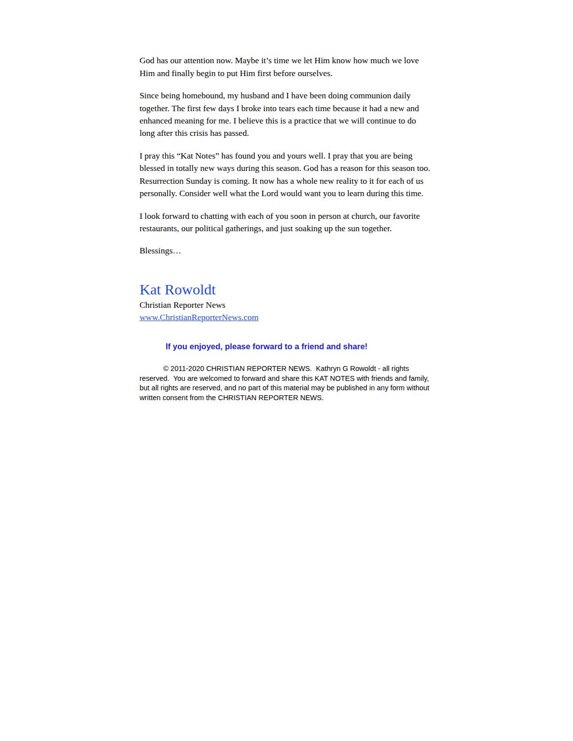God has our attention now. Maybe it’s time we let Him know how much we love Him and finally begin to put Him first before ourselves.
Since being homebound, my husband and I have been doing communion daily together. The first few days I broke into tears each time because it had a new and enhanced meaning for me. I believe this is a practice that we will continue to do long after this crisis has passed.
I pray this “Kat Notes” has found you and yours well. I pray that you are being blessed in totally new ways during this season. God has a reason for this season too. Resurrection Sunday is coming. It now has a whole new reality to it for each of us personally. Consider well what the Lord would want you to learn during this time.
I look forward to chatting with each of you soon in person at church, our favorite restaurants, our political gatherings, and just soaking up the sun together.
Blessings…
Kat Rowoldt
Christian Reporter News
www.ChristianReporterNews.com
If you enjoyed, please forward to a friend and share!
© 2011-2020 CHRISTIAN REPORTER NEWS. Kathryn G Rowoldt - all rights reserved. You are welcomed to forward and share this KAT NOTES with friends and family, but all rights are reserved, and no part of this material may be published in any form without written consent from the CHRISTIAN REPORTER NEWS.